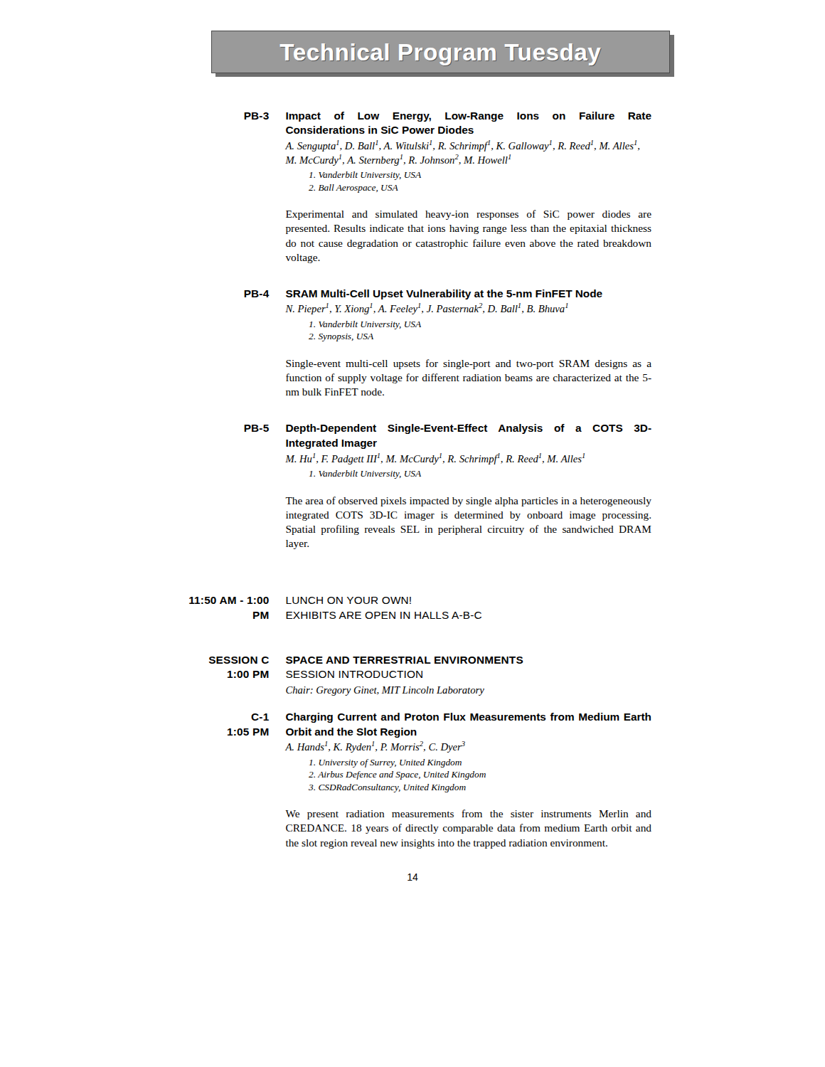Technical Program Tuesday
PB-3
Impact of Low Energy, Low-Range Ions on Failure Rate Considerations in SiC Power Diodes
A. Sengupta1, D. Ball1, A. Witulski1, R. Schrimpf1, K. Galloway1, R. Reed1, M. Alles1, M. McCurdy1, A. Sternberg1, R. Johnson2, M. Howell1
1. Vanderbilt University, USA
2. Ball Aerospace, USA
Experimental and simulated heavy-ion responses of SiC power diodes are presented. Results indicate that ions having range less than the epitaxial thickness do not cause degradation or catastrophic failure even above the rated breakdown voltage.
PB-4
SRAM Multi-Cell Upset Vulnerability at the 5-nm FinFET Node
N. Pieper1, Y. Xiong1, A. Feeley1, J. Pasternak2, D. Ball1, B. Bhuva1
1. Vanderbilt University, USA
2. Synopsis, USA
Single-event multi-cell upsets for single-port and two-port SRAM designs as a function of supply voltage for different radiation beams are characterized at the 5-nm bulk FinFET node.
PB-5
Depth-Dependent Single-Event-Effect Analysis of a COTS 3D-Integrated Imager
M. Hu1, F. Padgett III1, M. McCurdy1, R. Schrimpf1, R. Reed1, M. Alles1
1. Vanderbilt University, USA
The area of observed pixels impacted by single alpha particles in a heterogeneously integrated COTS 3D-IC imager is determined by onboard image processing. Spatial profiling reveals SEL in peripheral circuitry of the sandwiched DRAM layer.
11:50 AM - 1:00 PM
LUNCH ON YOUR OWN!
EXHIBITS ARE OPEN IN HALLS A-B-C
SESSION C1:00 PM
SPACE AND TERRESTRIAL ENVIRONMENTS
SESSION INTRODUCTION
Chair: Gregory Ginet, MIT Lincoln Laboratory
C-11:05 PM
Charging Current and Proton Flux Measurements from Medium Earth Orbit and the Slot Region
A. Hands1, K. Ryden1, P. Morris2, C. Dyer3
1. University of Surrey, United Kingdom
2. Airbus Defence and Space, United Kingdom
3. CSDRadConsultancy, United Kingdom
We present radiation measurements from the sister instruments Merlin and CREDANCE. 18 years of directly comparable data from medium Earth orbit and the slot region reveal new insights into the trapped radiation environment.
14